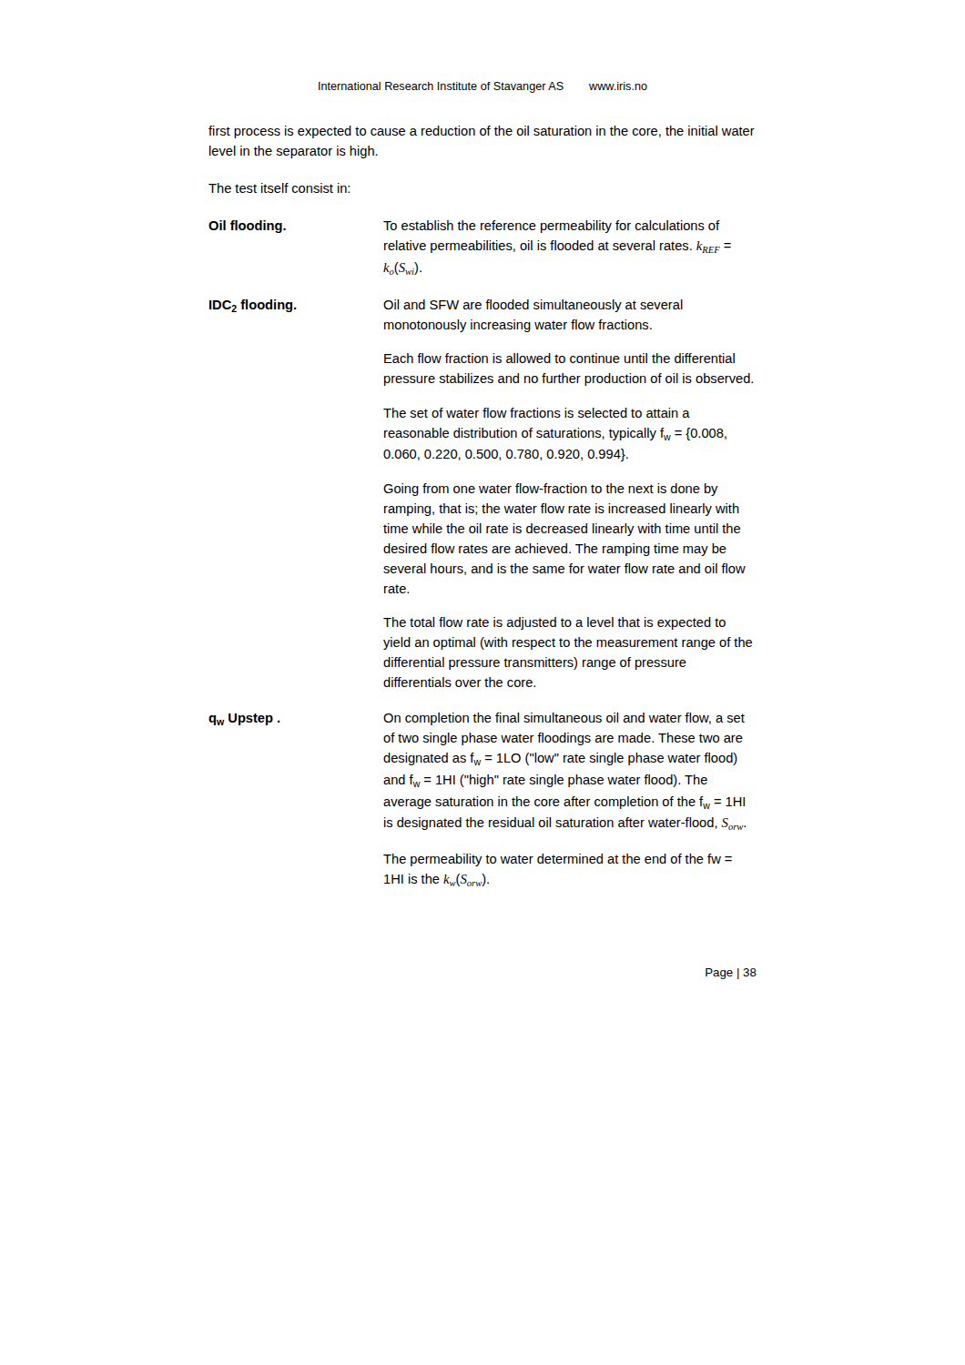International Research Institute of Stavanger AS www.iris.no
first process is expected to cause a reduction of the oil saturation in the core, the initial water level in the separator is high.
The test itself consist in:
| Oil flooding. | To establish the reference permeability for calculations of relative permeabilities, oil is flooded at several rates. k REF = k o ( S wi ). |
| IDC 2 flooding. | Oil and SFW are flooded simultaneously at several monotonously increasing water flow fractions. Each flow fraction is allowed to continue until the differential pressure stabilizes and no further production of oil is observed. The set of water flow fractions is selected to attain a reasonable distribution of saturations, typically f w = {0.008, 0.060, 0.220, 0.500, 0.780, 0.920, 0.994}. Going from one water flow-fraction to the next is done by ramping, that is; the water flow rate is increased linearly with time while the oil rate is decreased linearly with time until the desired flow rates are achieved. The ramping time may be several hours, and is the same for water flow rate and oil flow rate. The total flow rate is adjusted to a level that is expected to yield an optimal (with respect to the measurement range of the differential pressure transmitters) range of pressure differentials over the core. |
| q w Upstep . | On completion the final simultaneous oil and water flow, a set of two single phase water floodings are made. These two are designated as f w = 1LO ("low" rate single phase water flood) and f w = 1HI ("high" rate single phase water flood). The average saturation in the core after completion of the f w = 1HI is designated the residual oil saturation after water-flood, S orw . The permeability to water determined at the end of the fw = 1HI is the k w ( S orw ). |
Page | 38